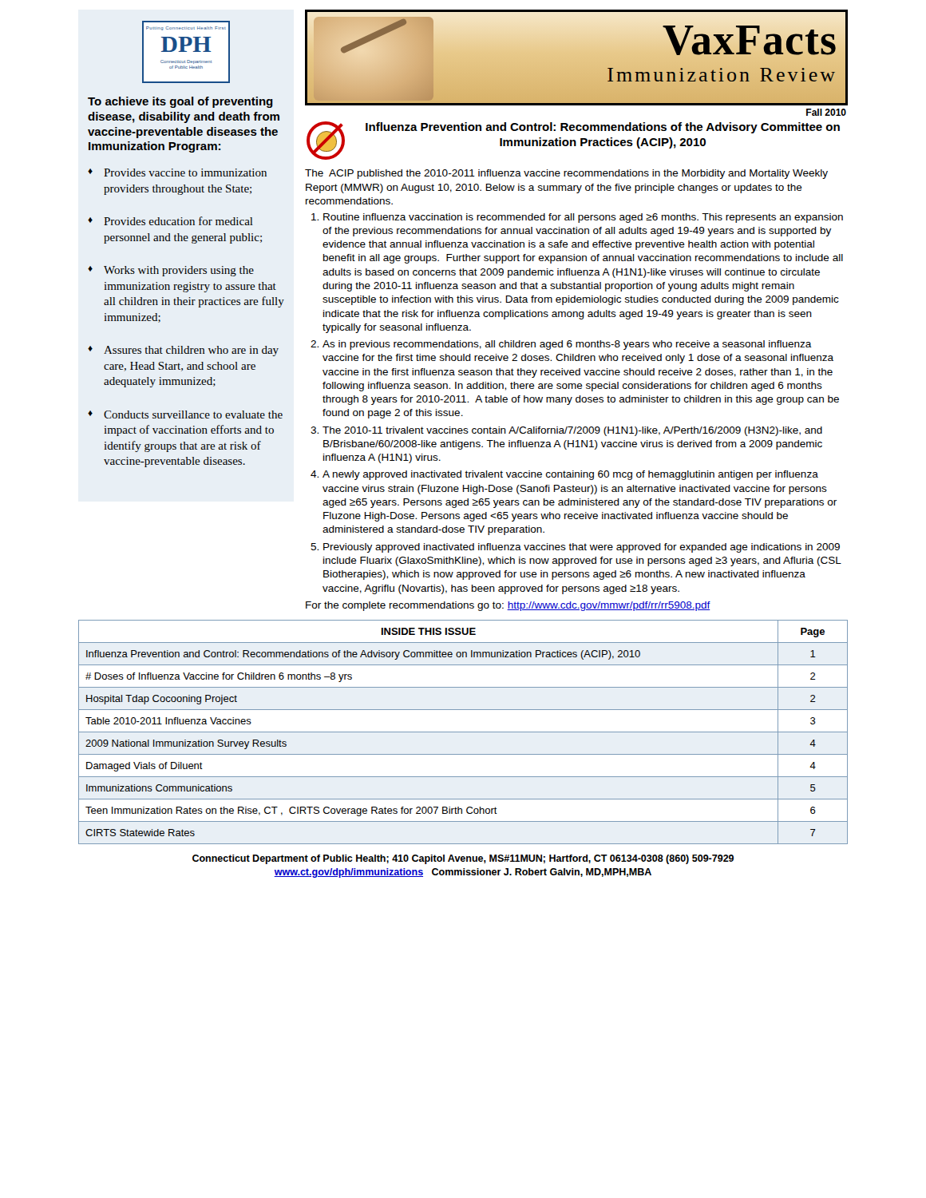Putting Connecticut Health First
DPH
Connecticut Department
of Public Health
To achieve its goal of preventing disease, disability and death from vaccine-preventable diseases the Immunization Program:
Provides vaccine to immunization providers throughout the State;
Provides education for medical personnel and the general public;
Works with providers using the immunization registry to assure that all children in their practices are fully immunized;
Assures that children who are in day care, Head Start, and school are adequately immunized;
Conducts surveillance to evaluate the impact of vaccination efforts and to identify groups that are at risk of vaccine-preventable diseases.
VaxFacts
Immunization Review
Fall 2010
Influenza Prevention and Control: Recommendations of the Advisory Committee on Immunization Practices (ACIP), 2010
The ACIP published the 2010-2011 influenza vaccine recommendations in the Morbidity and Mortality Weekly Report (MMWR) on August 10, 2010. Below is a summary of the five principle changes or updates to the recommendations.
Routine influenza vaccination is recommended for all persons aged ≥6 months. This represents an expansion of the previous recommendations for annual vaccination of all adults aged 19-49 years and is supported by evidence that annual influenza vaccination is a safe and effective preventive health action with potential benefit in all age groups. Further support for expansion of annual vaccination recommendations to include all adults is based on concerns that 2009 pandemic influenza A (H1N1)-like viruses will continue to circulate during the 2010-11 influenza season and that a substantial proportion of young adults might remain susceptible to infection with this virus. Data from epidemiologic studies conducted during the 2009 pandemic indicate that the risk for influenza complications among adults aged 19-49 years is greater than is seen typically for seasonal influenza.
As in previous recommendations, all children aged 6 months-8 years who receive a seasonal influenza vaccine for the first time should receive 2 doses. Children who received only 1 dose of a seasonal influenza vaccine in the first influenza season that they received vaccine should receive 2 doses, rather than 1, in the following influenza season. In addition, there are some special considerations for children aged 6 months through 8 years for 2010-2011. A table of how many doses to administer to children in this age group can be found on page 2 of this issue.
The 2010-11 trivalent vaccines contain A/California/7/2009 (H1N1)-like, A/Perth/16/2009 (H3N2)-like, and B/Brisbane/60/2008-like antigens. The influenza A (H1N1) vaccine virus is derived from a 2009 pandemic influenza A (H1N1) virus.
A newly approved inactivated trivalent vaccine containing 60 mcg of hemagglutinin antigen per influenza vaccine virus strain (Fluzone High-Dose (Sanofi Pasteur)) is an alternative inactivated vaccine for persons aged ≥65 years. Persons aged ≥65 years can be administered any of the standard-dose TIV preparations or Fluzone High-Dose. Persons aged <65 years who receive inactivated influenza vaccine should be administered a standard-dose TIV preparation.
Previously approved inactivated influenza vaccines that were approved for expanded age indications in 2009 include Fluarix (GlaxoSmithKline), which is now approved for use in persons aged ≥3 years, and Afluria (CSL Biotherapies), which is now approved for use in persons aged ≥6 months. A new inactivated influenza vaccine, Agriflu (Novartis), has been approved for persons aged ≥18 years.
For the complete recommendations go to: http://www.cdc.gov/mmwr/pdf/rr/rr5908.pdf
| INSIDE THIS ISSUE | Page |
| --- | --- |
| Influenza Prevention and Control: Recommendations of the Advisory Committee on Immunization Practices (ACIP), 2010 | 1 |
| # Doses of Influenza Vaccine for Children 6 months –8 yrs | 2 |
| Hospital Tdap Cocooning Project | 2 |
| Table 2010-2011 Influenza Vaccines | 3 |
| 2009 National Immunization Survey Results | 4 |
| Damaged Vials of Diluent | 4 |
| Immunizations Communications | 5 |
| Teen Immunization Rates on the Rise, CT , CIRTS Coverage Rates for 2007 Birth Cohort | 6 |
| CIRTS Statewide Rates | 7 |
Connecticut Department of Public Health; 410 Capitol Avenue, MS#11MUN; Hartford, CT 06134-0308 (860) 509-7929
www.ct.gov/dph/immunizations Commissioner J. Robert Galvin, MD,MPH,MBA